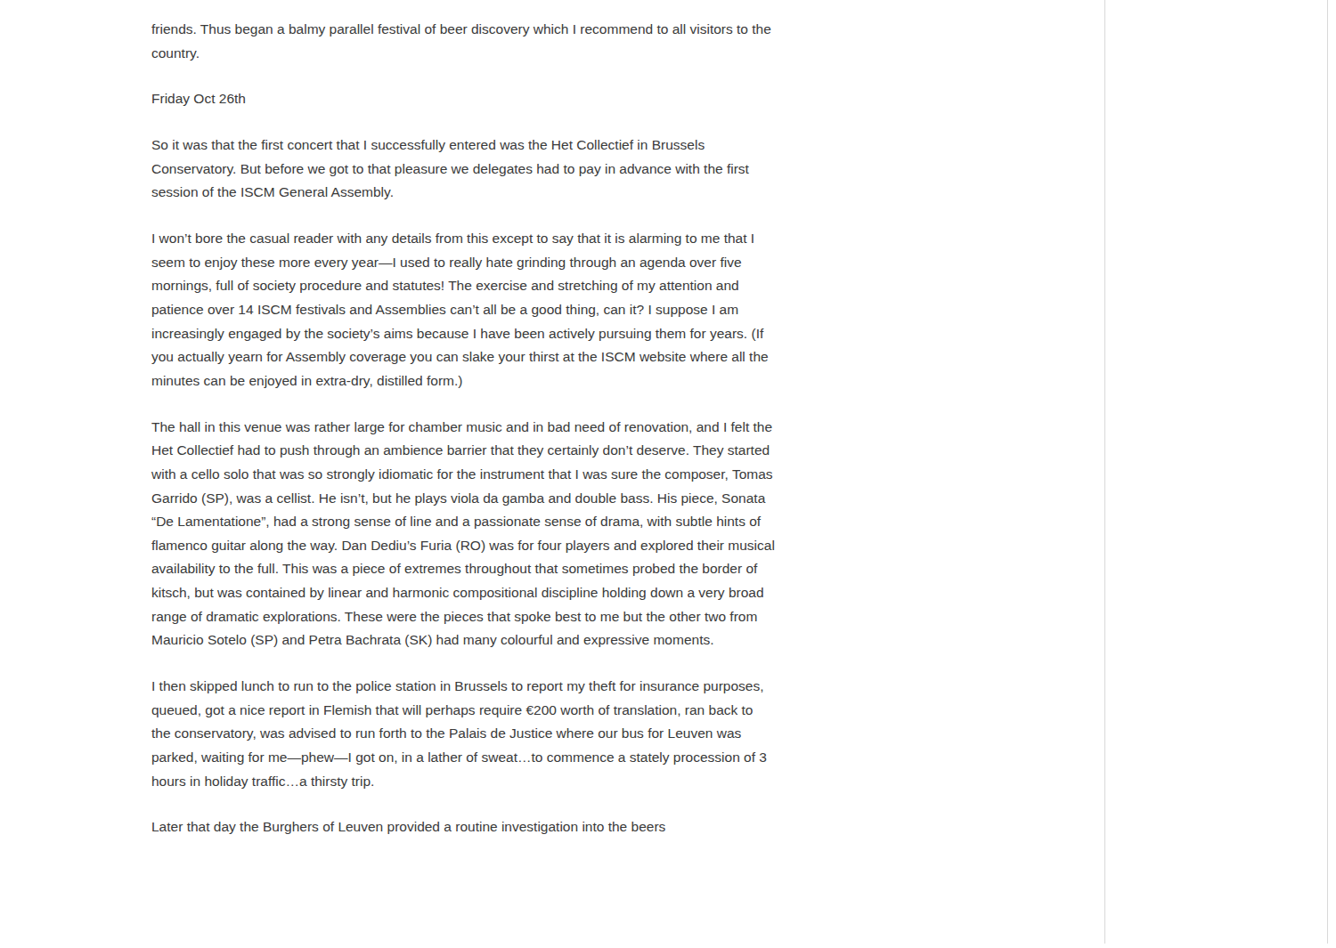friends. Thus began a balmy parallel festival of beer discovery which I recommend to all visitors to the country.
Friday Oct 26th
So it was that the first concert that I successfully entered was the Het Collectief in Brussels Conservatory. But before we got to that pleasure we delegates had to pay in advance with the first session of the ISCM General Assembly.
I won’t bore the casual reader with any details from this except to say that it is alarming to me that I seem to enjoy these more every year—I used to really hate grinding through an agenda over five mornings, full of society procedure and statutes! The exercise and stretching of my attention and patience over 14 ISCM festivals and Assemblies can’t all be a good thing, can it? I suppose I am increasingly engaged by the society’s aims because I have been actively pursuing them for years. (If you actually yearn for Assembly coverage you can slake your thirst at the ISCM website where all the minutes can be enjoyed in extra-dry, distilled form.)
The hall in this venue was rather large for chamber music and in bad need of renovation, and I felt the Het Collectief had to push through an ambience barrier that they certainly don’t deserve. They started with a cello solo that was so strongly idiomatic for the instrument that I was sure the composer, Tomas Garrido (SP), was a cellist. He isn’t, but he plays viola da gamba and double bass. His piece, Sonata “De Lamentatione”, had a strong sense of line and a passionate sense of drama, with subtle hints of flamenco guitar along the way. Dan Dediu’s Furia (RO) was for four players and explored their musical availability to the full. This was a piece of extremes throughout that sometimes probed the border of kitsch, but was contained by linear and harmonic compositional discipline holding down a very broad range of dramatic explorations. These were the pieces that spoke best to me but the other two from Mauricio Sotelo (SP) and Petra Bachrata (SK) had many colourful and expressive moments.
I then skipped lunch to run to the police station in Brussels to report my theft for insurance purposes, queued, got a nice report in Flemish that will perhaps require €200 worth of translation, ran back to the conservatory, was advised to run forth to the Palais de Justice where our bus for Leuven was parked, waiting for me—phew—I got on, in a lather of sweat…to commence a stately procession of 3 hours in holiday traffic…a thirsty trip.
Later that day the Burghers of Leuven provided a routine investigation into the beers